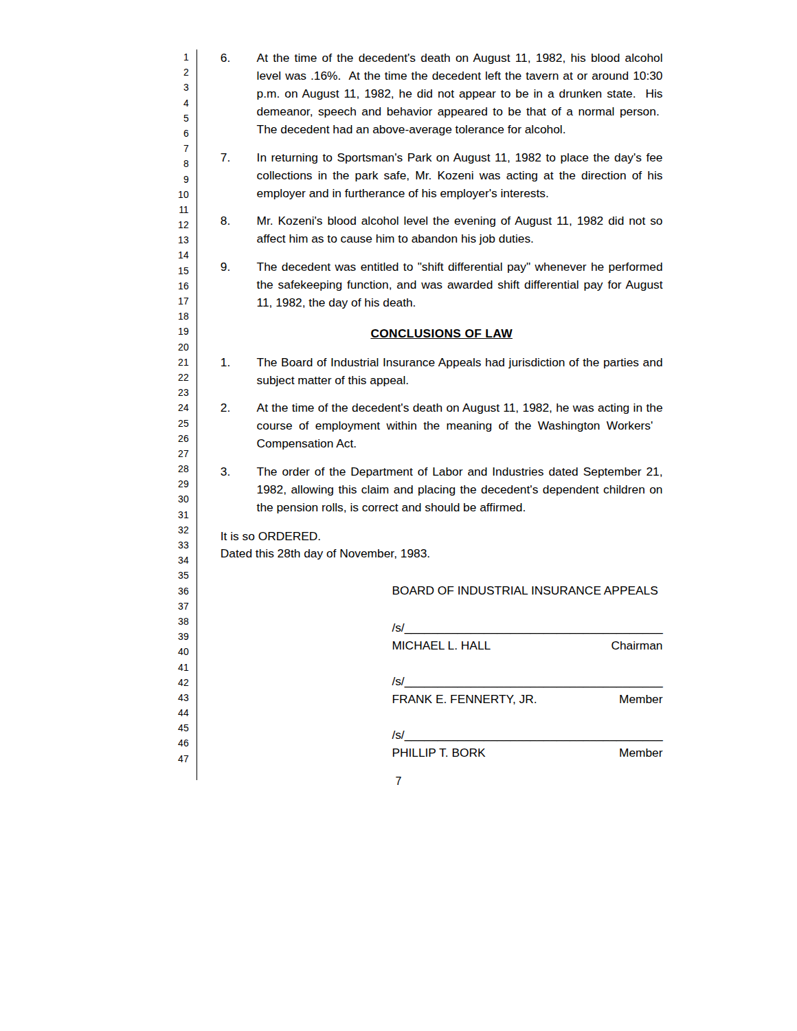1
2
3
4
5
6
7
8
9
10
11
12
13
14
15
16
17
18
19
20
21
22
23
24
25
26
27
28
29
30
31
32
33
34
35
36
37
38
39
40
41
42
43
44
45
46
47
6. At the time of the decedent's death on August 11, 1982, his blood alcohol level was .16%. At the time the decedent left the tavern at or around 10:30 p.m. on August 11, 1982, he did not appear to be in a drunken state. His demeanor, speech and behavior appeared to be that of a normal person. The decedent had an above-average tolerance for alcohol.
7. In returning to Sportsman's Park on August 11, 1982 to place the day's fee collections in the park safe, Mr. Kozeni was acting at the direction of his employer and in furtherance of his employer's interests.
8. Mr. Kozeni's blood alcohol level the evening of August 11, 1982 did not so affect him as to cause him to abandon his job duties.
9. The decedent was entitled to "shift differential pay" whenever he performed the safekeeping function, and was awarded shift differential pay for August 11, 1982, the day of his death.
CONCLUSIONS OF LAW
1. The Board of Industrial Insurance Appeals had jurisdiction of the parties and subject matter of this appeal.
2. At the time of the decedent's death on August 11, 1982, he was acting in the course of employment within the meaning of the Washington Workers' Compensation Act.
3. The order of the Department of Labor and Industries dated September 21, 1982, allowing this claim and placing the decedent's dependent children on the pension rolls, is correct and should be affirmed.
It is so ORDERED.
Dated this 28th day of November, 1983.
BOARD OF INDUSTRIAL INSURANCE APPEALS
/s/_______________________________________ MICHAEL L. HALL Chairman
/s/_______________________________________ FRANK E. FENNERTY, JR. Member
/s/_______________________________________ PHILLIP T. BORK Member
7